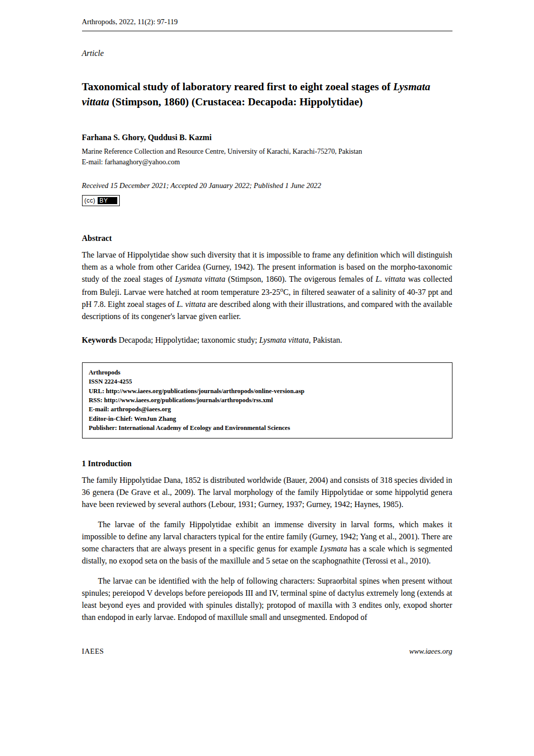Arthropods, 2022, 11(2): 97-119
Article
Taxonomical study of laboratory reared first to eight zoeal stages of Lysmata vittata (Stimpson, 1860) (Crustacea: Decapoda: Hippolytidae)
Farhana S. Ghory, Quddusi B. Kazmi
Marine Reference Collection and Resource Centre, University of Karachi, Karachi-75270, Pakistan
E-mail: farhanaghory@yahoo.com
Received 15 December 2021; Accepted 20 January 2022; Published 1 June 2022
(cc) BY
Abstract
The larvae of Hippolytidae show such diversity that it is impossible to frame any definition which will distinguish them as a whole from other Caridea (Gurney, 1942). The present information is based on the morpho-taxonomic study of the zoeal stages of Lysmata vittata (Stimpson, 1860). The ovigerous females of L. vittata was collected from Buleji. Larvae were hatched at room temperature 23-25oC, in filtered seawater of a salinity of 40-37 ppt and pH 7.8. Eight zoeal stages of L. vittata are described along with their illustrations, and compared with the available descriptions of its congener's larvae given earlier.
Keywords Decapoda; Hippolytidae; taxonomic study; Lysmata vittata, Pakistan.
Arthropods
ISSN 2224-4255
URL: http://www.iaees.org/publications/journals/arthropods/online-version.asp
RSS: http://www.iaees.org/publications/journals/arthropods/rss.xml
E-mail: arthropods@iaees.org
Editor-in-Chief: WenJun Zhang
Publisher: International Academy of Ecology and Environmental Sciences
1 Introduction
The family Hippolytidae Dana, 1852 is distributed worldwide (Bauer, 2004) and consists of 318 species divided in 36 genera (De Grave et al., 2009). The larval morphology of the family Hippolytidae or some hippolytid genera have been reviewed by several authors (Lebour, 1931; Gurney, 1937; Gurney, 1942; Haynes, 1985).
The larvae of the family Hippolytidae exhibit an immense diversity in larval forms, which makes it impossible to define any larval characters typical for the entire family (Gurney, 1942; Yang et al., 2001). There are some characters that are always present in a specific genus for example Lysmata has a scale which is segmented distally, no exopod seta on the basis of the maxillule and 5 setae on the scaphognathite (Terossi et al., 2010).
The larvae can be identified with the help of following characters: Supraorbital spines when present without spinules; pereiopod V develops before pereiopods III and IV, terminal spine of dactylus extremely long (extends at least beyond eyes and provided with spinules distally); protopod of maxilla with 3 endites only, exopod shorter than endopod in early larvae. Endopod of maxillule small and unsegmented. Endopod of
IAEES
www.iaees.org